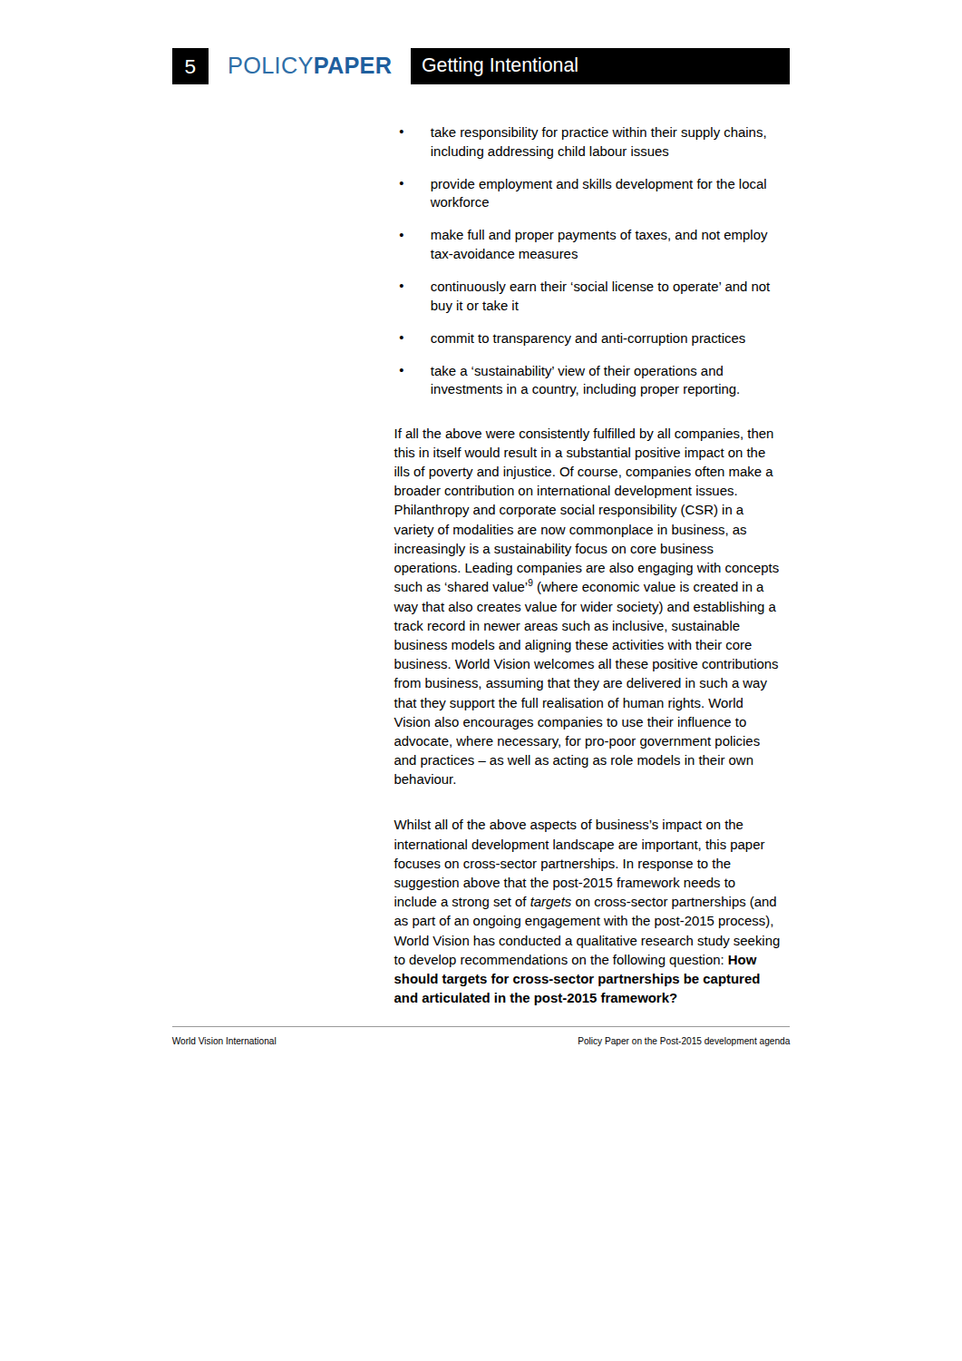5
POLICY PAPER
Getting Intentional
take responsibility for practice within their supply chains, including addressing child labour issues
provide employment and skills development for the local workforce
make full and proper payments of taxes, and not employ tax-avoidance measures
continuously earn their ‘social license to operate’ and not buy it or take it
commit to transparency and anti-corruption practices
take a ‘sustainability’ view of their operations and investments in a country, including proper reporting.
If all the above were consistently fulfilled by all companies, then this in itself would result in a substantial positive impact on the ills of poverty and injustice. Of course, companies often make a broader contribution on international development issues. Philanthropy and corporate social responsibility (CSR) in a variety of modalities are now commonplace in business, as increasingly is a sustainability focus on core business operations. Leading companies are also engaging with concepts such as ‘shared value’9 (where economic value is created in a way that also creates value for wider society) and establishing a track record in newer areas such as inclusive, sustainable business models and aligning these activities with their core business. World Vision welcomes all these positive contributions from business, assuming that they are delivered in such a way that they support the full realisation of human rights. World Vision also encourages companies to use their influence to advocate, where necessary, for pro-poor government policies and practices – as well as acting as role models in their own behaviour.
Whilst all of the above aspects of business’s impact on the international development landscape are important, this paper focuses on cross-sector partnerships. In response to the suggestion above that the post-2015 framework needs to include a strong set of targets on cross-sector partnerships (and as part of an ongoing engagement with the post-2015 process), World Vision has conducted a qualitative research study seeking to develop recommendations on the following question: How should targets for cross-sector partnerships be captured and articulated in the post-2015 framework?
World Vision International Policy Paper on the Post-2015 development agenda